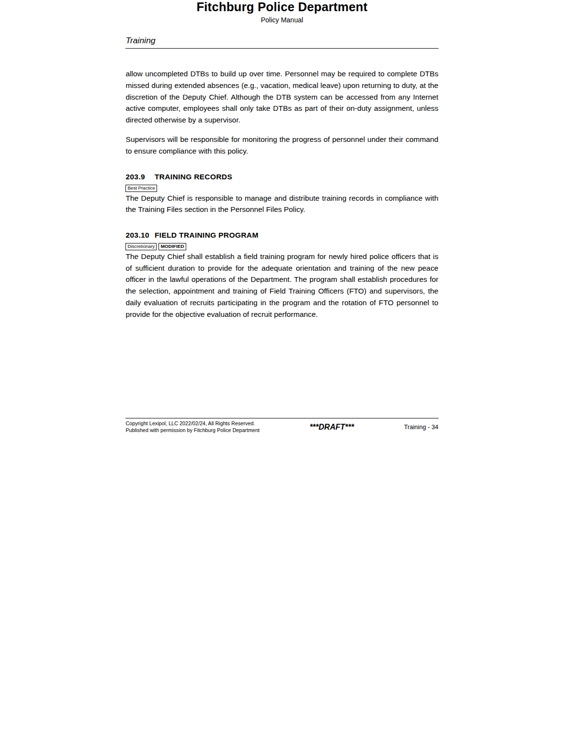Fitchburg Police Department
Policy Manual
Training
allow uncompleted DTBs to build up over time. Personnel may be required to complete DTBs missed during extended absences (e.g., vacation, medical leave) upon returning to duty, at the discretion of the Deputy Chief. Although the DTB system can be accessed from any Internet active computer, employees shall only take DTBs as part of their on-duty assignment, unless directed otherwise by a supervisor.
Supervisors will be responsible for monitoring the progress of personnel under their command to ensure compliance with this policy.
203.9 TRAINING RECORDS
Best Practice
The Deputy Chief is responsible to manage and distribute training records in compliance with the Training Files section in the Personnel Files Policy.
203.10 FIELD TRAINING PROGRAM
Discretionary MODIFIED
The Deputy Chief shall establish a field training program for newly hired police officers that is of sufficient duration to provide for the adequate orientation and training of the new peace officer in the lawful operations of the Department. The program shall establish procedures for the selection, appointment and training of Field Training Officers (FTO) and supervisors, the daily evaluation of recruits participating in the program and the rotation of FTO personnel to provide for the objective evaluation of recruit performance.
Copyright Lexipol, LLC 2022/02/24, All Rights Reserved.
Published with permission by Fitchburg Police Department
***DRAFT***
Training - 34